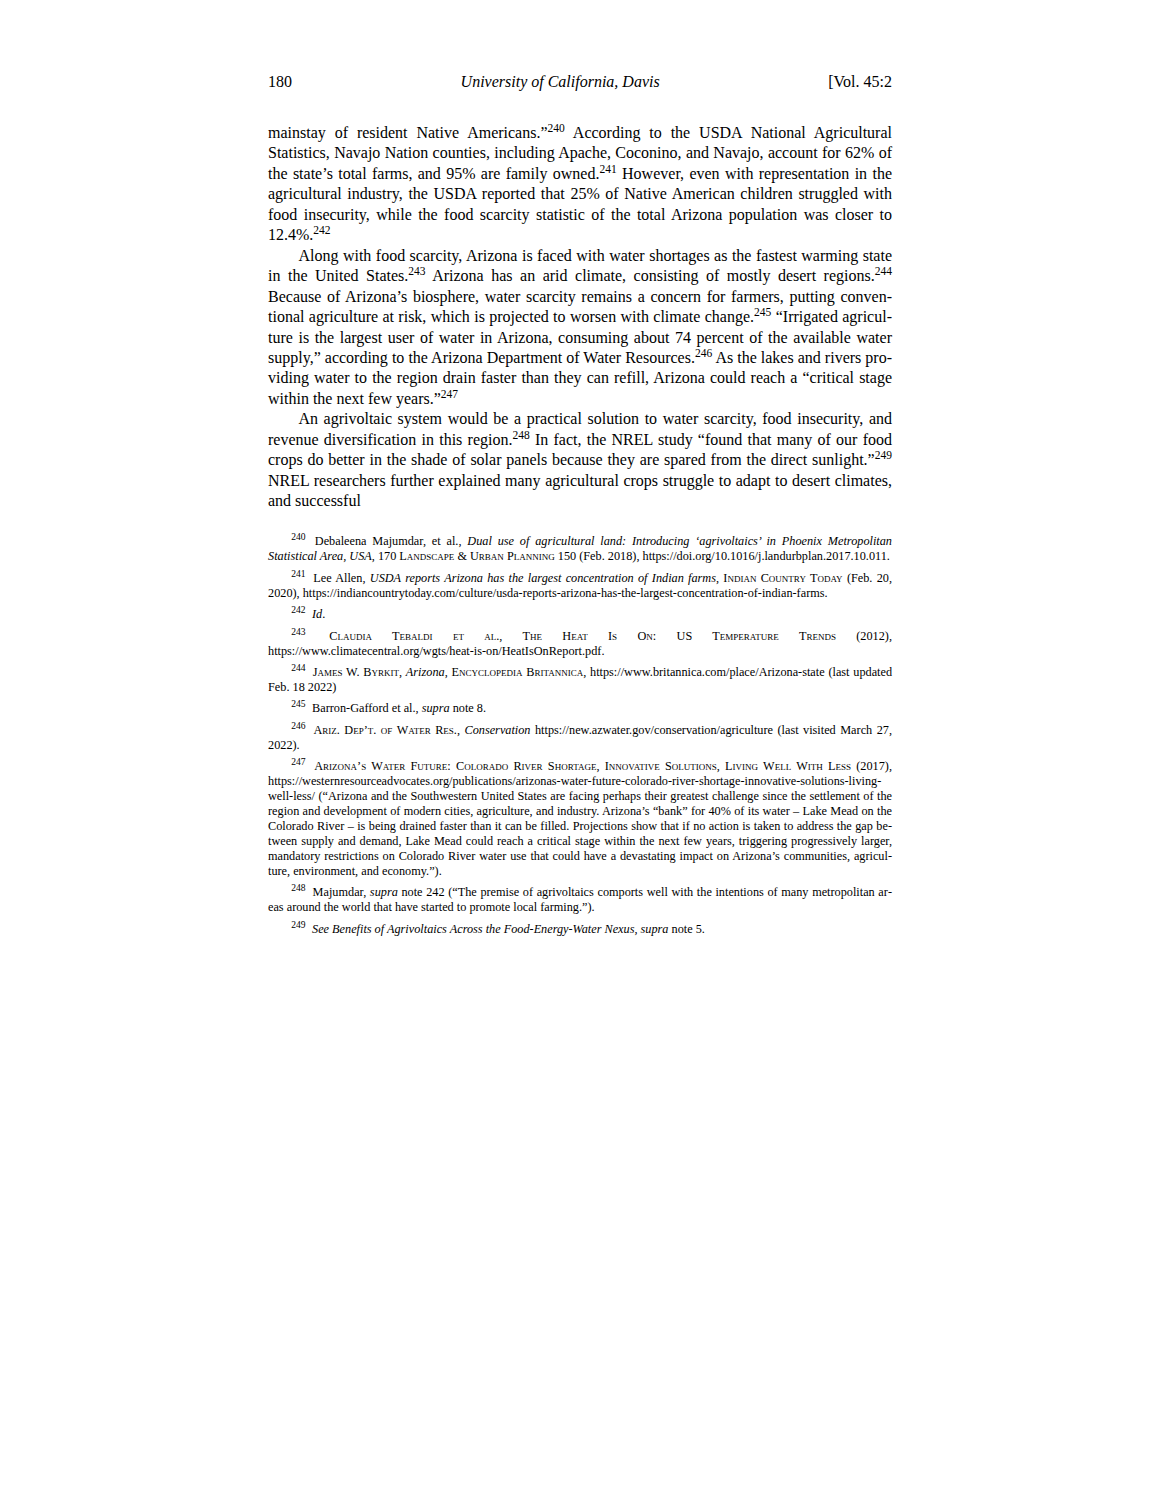180 University of California, Davis [Vol. 45:2
mainstay of resident Native Americans.”240 According to the USDA National Agricultural Statistics, Navajo Nation counties, including Apache, Coconino, and Navajo, account for 62% of the state’s total farms, and 95% are family owned.241 However, even with representation in the agricultural industry, the USDA reported that 25% of Native American children struggled with food insecurity, while the food scarcity statistic of the total Arizona population was closer to 12.4%.242
Along with food scarcity, Arizona is faced with water shortages as the fastest warming state in the United States.243 Arizona has an arid climate, consisting of mostly desert regions.244 Because of Arizona’s biosphere, water scarcity remains a concern for farmers, putting conventional agriculture at risk, which is projected to worsen with climate change.245 “Irrigated agriculture is the largest user of water in Arizona, consuming about 74 percent of the available water supply,” according to the Arizona Department of Water Resources.246 As the lakes and rivers providing water to the region drain faster than they can refill, Arizona could reach a “critical stage within the next few years.”247
An agrivoltaic system would be a practical solution to water scarcity, food insecurity, and revenue diversification in this region.248 In fact, the NREL study “found that many of our food crops do better in the shade of solar panels because they are spared from the direct sunlight.”249 NREL researchers further explained many agricultural crops struggle to adapt to desert climates, and successful
240 Debaleena Majumdar, et al., Dual use of agricultural land: Introducing ‘agrivoltaics’ in Phoenix Metropolitan Statistical Area, USA, 170 Landscape & Urban Planning 150 (Feb. 2018), https://doi.org/10.1016/j.landurbplan.2017.10.011.
241 Lee Allen, USDA reports Arizona has the largest concentration of Indian farms, Indian Country Today (Feb. 20, 2020), https://indiancountrytoday.com/culture/usda-reports-arizona-has-the-largest-concentration-of-indian-farms.
242 Id.
243 Claudia Tebaldi et al., The Heat Is On: US Temperature Trends (2012), https://www.climatecentral.org/wgts/heat-is-on/HeatIsOnReport.pdf.
244 James W. Byrkit, Arizona, Encyclopedia Britannica, https://www.britannica.com/place/Arizona-state (last updated Feb. 18 2022)
245 Barron-Gafford et al., supra note 8.
246 Ariz. Dep’t. of Water Res., Conservation https://new.azwater.gov/conservation/agriculture (last visited March 27, 2022).
247 Arizona’s Water Future: Colorado River Shortage, Innovative Solutions, Living Well With Less (2017), https://westernresourceadvocates.org/publications/arizonas-water-future-colorado-river-shortage-innovative-solutions-living-well-less/ (“Arizona and the Southwestern United States are facing perhaps their greatest challenge since the settlement of the region and development of modern cities, agriculture, and industry. Arizona’s “bank” for 40% of its water – Lake Mead on the Colorado River – is being drained faster than it can be filled. Projections show that if no action is taken to address the gap between supply and demand, Lake Mead could reach a critical stage within the next few years, triggering progressively larger, mandatory restrictions on Colorado River water use that could have a devastating impact on Arizona’s communities, agriculture, environment, and economy.”).
248 Majumdar, supra note 242 (“The premise of agrivoltaics comports well with the intentions of many metropolitan areas around the world that have started to promote local farming.”).
249 See Benefits of Agrivoltaics Across the Food-Energy-Water Nexus, supra note 5.